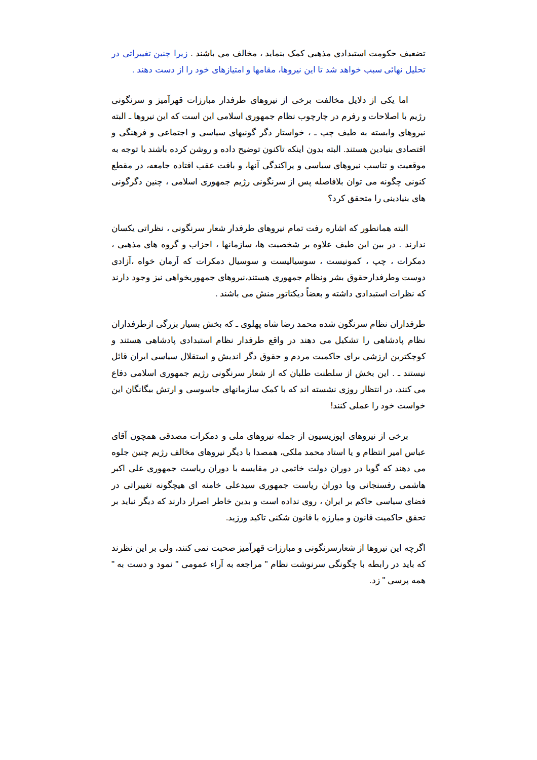تضعیف حکومت استبدادی مذهبی کمک بنماید ، مخالف می باشند . زیرا چنین تغییراتی در تحلیل نهائی سبب خواهد شد تا این نیروها، مقامها و امتیازهای خود را از دست دهند .
اما یکی از دلایل مخالفت برخی از نیروهای طرفدار مبارزات قهرآمیز و سرنگونی رژیم با اصلاحات و رفرم در چارچوب نظام جمهوری اسلامی این است که این نیروها ـ البته نیروهای وابسته به طیف چپ ـ ، خواستار دگر گونیهای سیاسی و اجتماعی و فرهنگی و اقتصادی بنیادین هستند. البته بدون اینکه تاکنون توضیح داده و روشن کرده باشند با توجه به موقعیت و تناسب نیروهای سیاسی و پراکندگی آنها، و بافت عقب افتاده جامعه، در مقطع کنونی چگونه می توان بلافاصله پس از سرنگونی رژیم جمهوری اسلامی ، چنین دگرگونی های بنیادینی را متحقق کرد؟
البته همانطور که اشاره رفت تمام نیروهای طرفدار شعار سرنگونی ، نظراتی یکسان ندارند . در بین این طیف علاوه بر شخصیت ها، سازمانها ، احزاب و گروه های مذهبی ، دمکرات ، چپ ، کمونیست ، سوسیالیست و سوسیال دمکرات که آرمان خواه ،آزادی دوست وطرفدارحقوق بشر ونظام جمهوری هستند،نیروهای جمهوریخواهی نیز وجود دارند که نظرات استبدادی داشته و بعضاً دیکتاتور منش می باشند .
طرفداران نظام سرنگون شده محمد رضا شاه پهلوی ـ که بخش بسیار بزرگی ازطرفداران نظام پادشاهی را تشکیل می دهند در واقع طرفدار نظام استبدادی پادشاهی هستند و کوچکترین ارزشی برای حاکمیت مردم و حقوق دگر اندیش و استقلال سیاسی ایران قائل نیستند ـ . این بخش از سلطنت طلبان که از شعار سرنگونی رژیم جمهوری اسلامی دفاع می کنند، در انتظار روزی نشسته اند که با کمک سازمانهای جاسوسی و ارتش بیگانگان این خواست خود را عملی کنند!
برخی از نیروهای اپوزیسیون از جمله نیروهای ملی و دمکرات مصدقی همچون آقای عباس امیر انتظام و یا استاد محمد ملکی، همصدا با دیگر نیروهای مخالف رژیم چنین جلوه می دهند که گویا در دوران دولت خاتمی در مقایسه با دوران ریاست جمهوری علی اکبر هاشمی رفسنجانی ویا دوران ریاست جمهوری سیدعلی خامنه ای هیچگونه تغییراتی در فضای سیاسی حاکم بر ایران ، روی نداده است و بدین خاطر اصرار دارند که دیگر نباید بر تحقق حاکمیت قانون و مبارزه با قانون شکنی تاکید ورزید.
اگرچه این نیروها از شعارسرنگونی و مبارزات قهرآمیز صحبت نمی کنند، ولی بر این نظرند که باید در رابطه با چگونگی سرنوشت نظام " مراجعه به آراء عمومی " نمود و دست به " همه پرسی " زد.